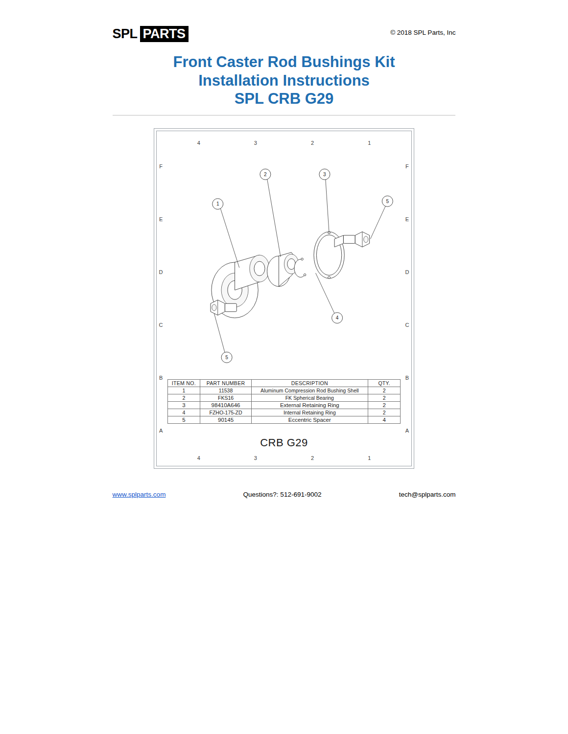SPL PARTS
© 2018 SPL Parts, Inc
Front Caster Rod Bushings Kit
Installation Instructions
SPL CRB G29
4321
FEDCBA
FEDCBA
1 2 3 4 5 5
| ITEM NO. | PART NUMBER | DESCRIPTION | QTY. |
| --- | --- | --- | --- |
| 1 | 11538 | Aluminum Compression Rod Bushing Shell | 2 |
| 2 | FKS16 | FK Spherical Bearing | 2 |
| 3 | 98410A646 | External Retaining Ring | 2 |
| 4 | FZHO-175-ZD | Internal Retaining Ring | 2 |
| 5 | 90145 | Eccentric Spacer | 4 |
CRB G29
4321
www.splparts.com
Questions?: 512-691-9002
tech@splparts.com